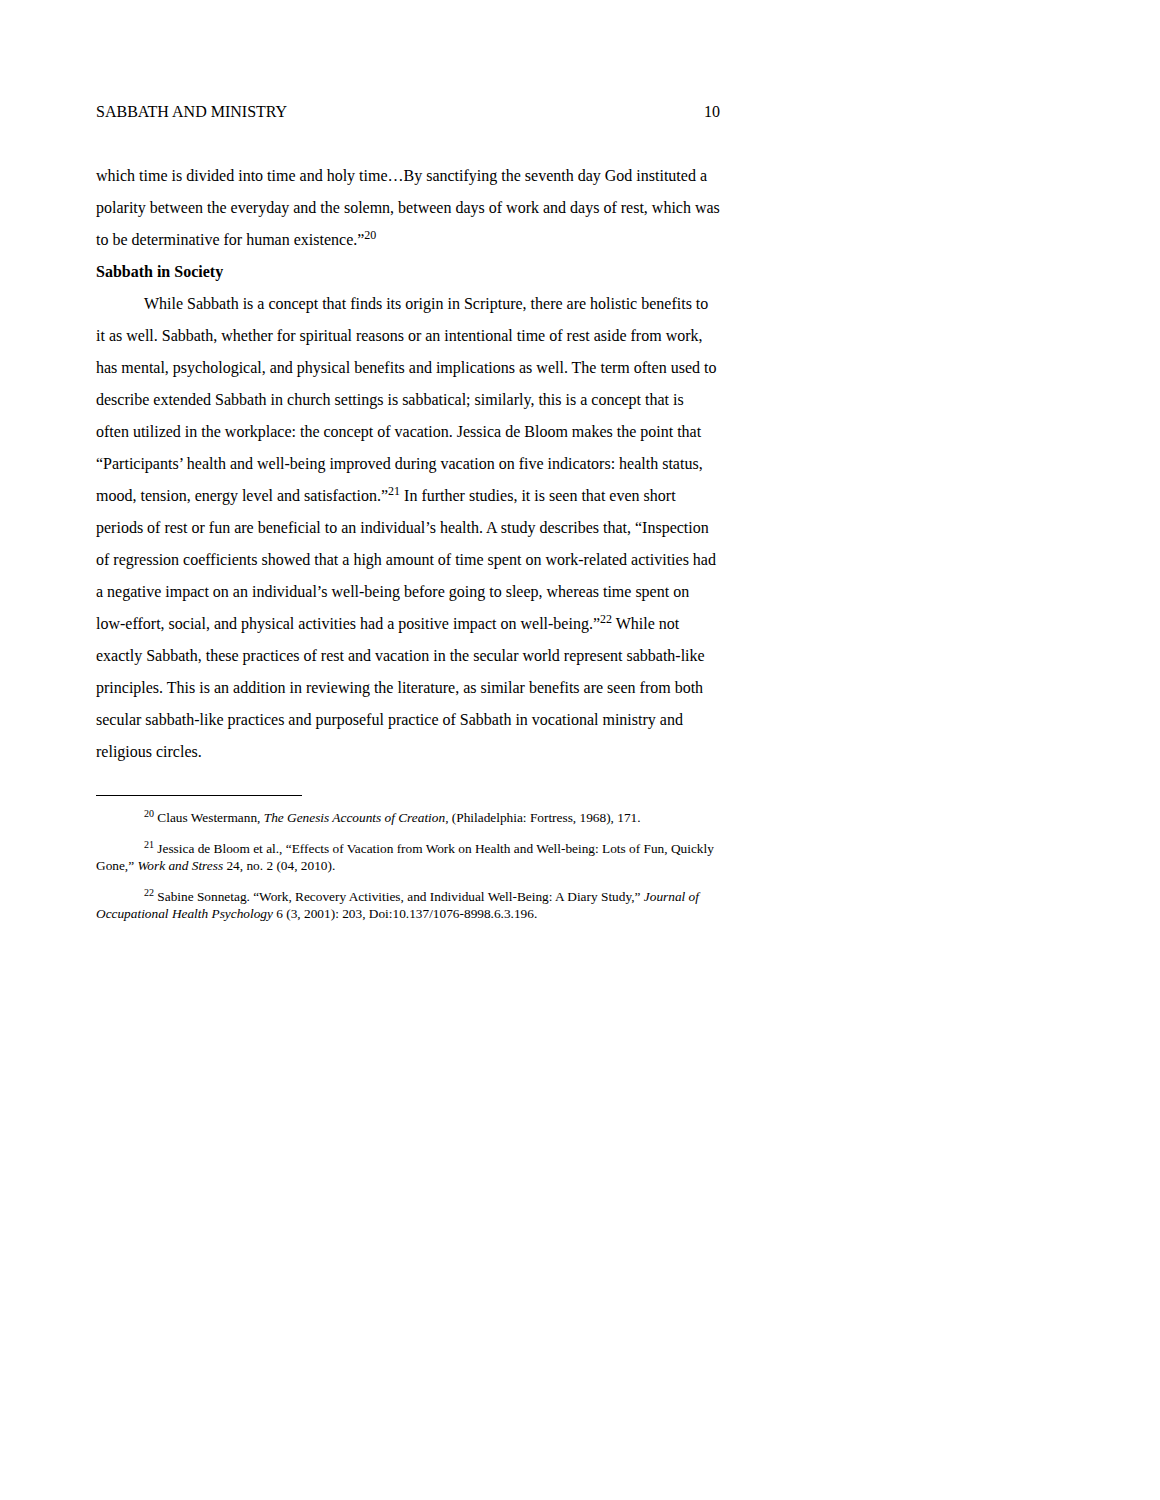Sabbath and Ministry 10
which time is divided into time and holy time…By sanctifying the seventh day God instituted a polarity between the everyday and the solemn, between days of work and days of rest, which was to be determinative for human existence.”20
Sabbath in Society
While Sabbath is a concept that finds its origin in Scripture, there are holistic benefits to it as well. Sabbath, whether for spiritual reasons or an intentional time of rest aside from work, has mental, psychological, and physical benefits and implications as well. The term often used to describe extended Sabbath in church settings is sabbatical; similarly, this is a concept that is often utilized in the workplace: the concept of vacation. Jessica de Bloom makes the point that “Participants’ health and well-being improved during vacation on five indicators: health status, mood, tension, energy level and satisfaction.”21 In further studies, it is seen that even short periods of rest or fun are beneficial to an individual’s health. A study describes that, “Inspection of regression coefficients showed that a high amount of time spent on work-related activities had a negative impact on an individual’s well-being before going to sleep, whereas time spent on low-effort, social, and physical activities had a positive impact on well-being.”22 While not exactly Sabbath, these practices of rest and vacation in the secular world represent sabbath-like principles. This is an addition in reviewing the literature, as similar benefits are seen from both secular sabbath-like practices and purposeful practice of Sabbath in vocational ministry and religious circles.
20 Claus Westermann, The Genesis Accounts of Creation, (Philadelphia: Fortress, 1968), 171.
21 Jessica de Bloom et al., “Effects of Vacation from Work on Health and Well-being: Lots of Fun, Quickly Gone,” Work and Stress 24, no. 2 (04, 2010).
22 Sabine Sonnetag. “Work, Recovery Activities, and Individual Well-Being: A Diary Study,” Journal of Occupational Health Psychology 6 (3, 2001): 203, Doi:10.137/1076-8998.6.3.196.